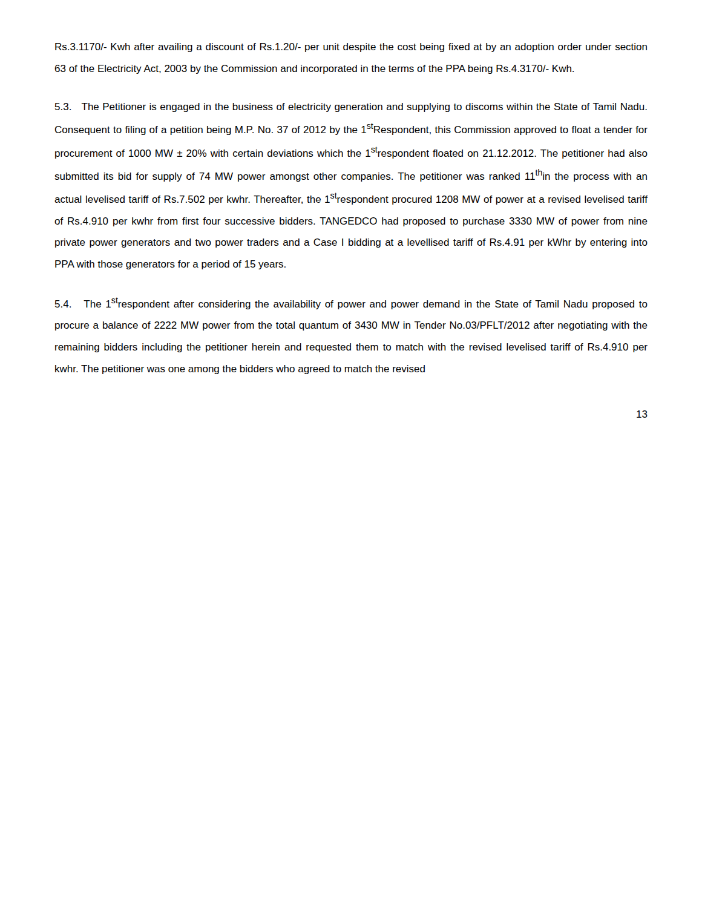Rs.3.1170/- Kwh after availing a discount of Rs.1.20/- per unit despite the cost being fixed at by an adoption order under section 63 of the Electricity Act, 2003 by the Commission and incorporated in the terms of the PPA being Rs.4.3170/- Kwh.
5.3. The Petitioner is engaged in the business of electricity generation and supplying to discoms within the State of Tamil Nadu. Consequent to filing of a petition being M.P. No. 37 of 2012 by the 1stRespondent, this Commission approved to float a tender for procurement of 1000 MW ± 20% with certain deviations which the 1strespondent floated on 21.12.2012. The petitioner had also submitted its bid for supply of 74 MW power amongst other companies. The petitioner was ranked 11thin the process with an actual levelised tariff of Rs.7.502 per kwhr. Thereafter, the 1strespondent procured 1208 MW of power at a revised levelised tariff of Rs.4.910 per kwhr from first four successive bidders. TANGEDCO had proposed to purchase 3330 MW of power from nine private power generators and two power traders and a Case I bidding at a levellised tariff of Rs.4.91 per kWhr by entering into PPA with those generators for a period of 15 years.
5.4. The 1strespondent after considering the availability of power and power demand in the State of Tamil Nadu proposed to procure a balance of 2222 MW power from the total quantum of 3430 MW in Tender No.03/PFLT/2012 after negotiating with the remaining bidders including the petitioner herein and requested them to match with the revised levelised tariff of Rs.4.910 per kwhr. The petitioner was one among the bidders who agreed to match the revised
13